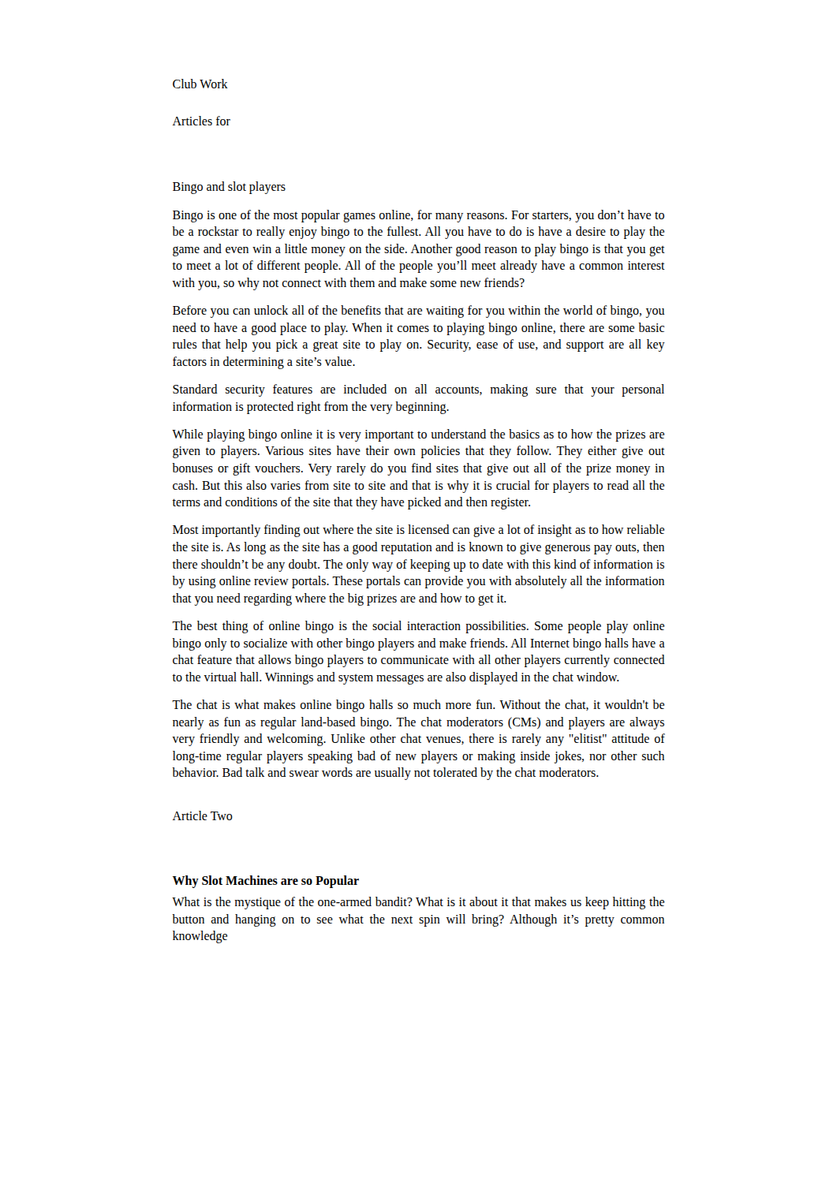Club Work
Articles for
Bingo and slot players
Bingo is one of the most popular games online, for many reasons. For starters, you don’t have to be a rockstar to really enjoy bingo to the fullest. All you have to do is have a desire to play the game and even win a little money on the side. Another good reason to play bingo is that you get to meet a lot of different people. All of the people you’ll meet already have a common interest with you, so why not connect with them and make some new friends?
Before you can unlock all of the benefits that are waiting for you within the world of bingo, you need to have a good place to play. When it comes to playing bingo online, there are some basic rules that help you pick a great site to play on. Security, ease of use, and support are all key factors in determining a site’s value.
Standard security features are included on all accounts, making sure that your personal information is protected right from the very beginning.
While playing bingo online it is very important to understand the basics as to how the prizes are given to players. Various sites have their own policies that they follow. They either give out bonuses or gift vouchers. Very rarely do you find sites that give out all of the prize money in cash. But this also varies from site to site and that is why it is crucial for players to read all the terms and conditions of the site that they have picked and then register.
Most importantly finding out where the site is licensed can give a lot of insight as to how reliable the site is. As long as the site has a good reputation and is known to give generous pay outs, then there shouldn’t be any doubt. The only way of keeping up to date with this kind of information is by using online review portals. These portals can provide you with absolutely all the information that you need regarding where the big prizes are and how to get it.
The best thing of online bingo is the social interaction possibilities. Some people play online bingo only to socialize with other bingo players and make friends. All Internet bingo halls have a chat feature that allows bingo players to communicate with all other players currently connected to the virtual hall. Winnings and system messages are also displayed in the chat window.
The chat is what makes online bingo halls so much more fun. Without the chat, it wouldn't be nearly as fun as regular land-based bingo. The chat moderators (CMs) and players are always very friendly and welcoming. Unlike other chat venues, there is rarely any "elitist" attitude of long-time regular players speaking bad of new players or making inside jokes, nor other such behavior. Bad talk and swear words are usually not tolerated by the chat moderators.
Article Two
Why Slot Machines are so Popular
What is the mystique of the one-armed bandit? What is it about it that makes us keep hitting the button and hanging on to see what the next spin will bring? Although it’s pretty common knowledge